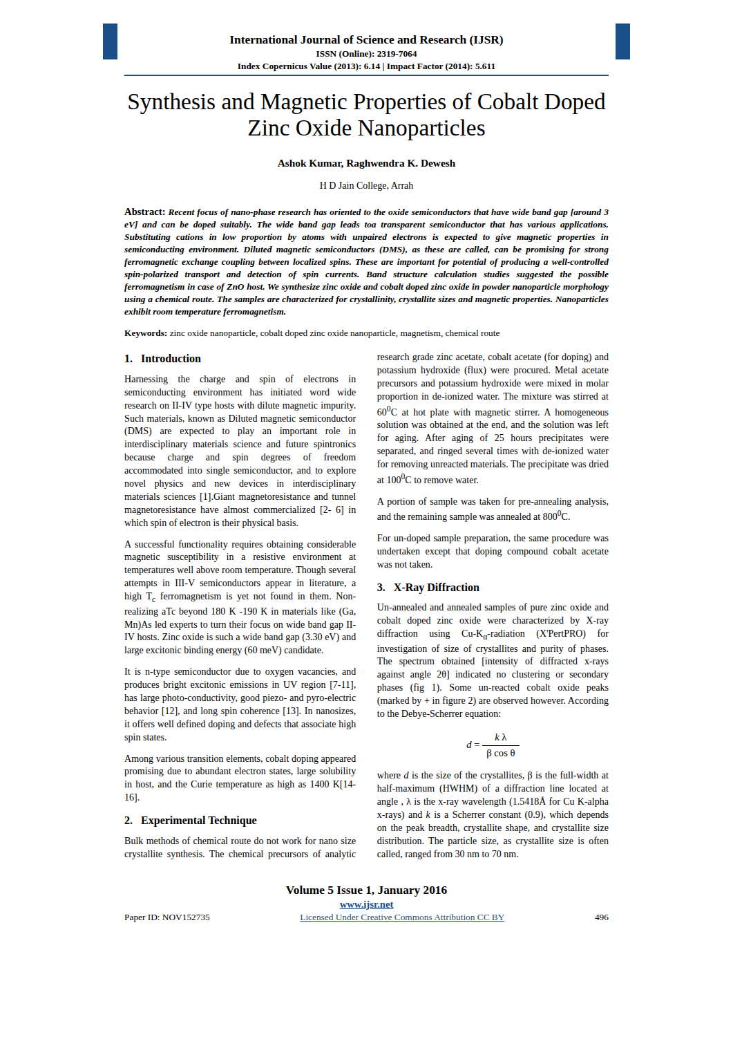International Journal of Science and Research (IJSR)
ISSN (Online): 2319-7064
Index Copernicus Value (2013): 6.14 | Impact Factor (2014): 5.611
Synthesis and Magnetic Properties of Cobalt Doped Zinc Oxide Nanoparticles
Ashok Kumar, Raghwendra K. Dewesh
H D Jain College, Arrah
Abstract: Recent focus of nano-phase research has oriented to the oxide semiconductors that have wide band gap [around 3 eV] and can be doped suitably. The wide band gap leads toa transparent semiconductor that has various applications. Substituting cations in low proportion by atoms with unpaired electrons is expected to give magnetic properties in semiconducting environment. Diluted magnetic semiconductors (DMS), as these are called, can be promising for strong ferromagnetic exchange coupling between localized spins. These are important for potential of producing a well-controlled spin-polarized transport and detection of spin currents. Band structure calculation studies suggested the possible ferromagnetism in case of ZnO host. We synthesize zinc oxide and cobalt doped zinc oxide in powder nanoparticle morphology using a chemical route. The samples are characterized for crystallinity, crystallite sizes and magnetic properties. Nanoparticles exhibit room temperature ferromagnetism.
Keywords: zinc oxide nanoparticle, cobalt doped zinc oxide nanoparticle, magnetism, chemical route
1. Introduction
Harnessing the charge and spin of electrons in semiconducting environment has initiated word wide research on II-IV type hosts with dilute magnetic impurity. Such materials, known as Diluted magnetic semiconductor (DMS) are expected to play an important role in interdisciplinary materials science and future spintronics because charge and spin degrees of freedom accommodated into single semiconductor, and to explore novel physics and new devices in interdisciplinary materials sciences [1].Giant magnetoresistance and tunnel magnetoresistance have almost commercialized [2- 6] in which spin of electron is their physical basis.
A successful functionality requires obtaining considerable magnetic susceptibility in a resistive environment at temperatures well above room temperature. Though several attempts in III-V semiconductors appear in literature, a high Tc ferromagnetism is yet not found in them. Non- realizing aTc beyond 180 K -190 K in materials like (Ga, Mn)As led experts to turn their focus on wide band gap II-IV hosts. Zinc oxide is such a wide band gap (3.30 eV) and large excitonic binding energy (60 meV) candidate.
It is n-type semiconductor due to oxygen vacancies, and produces bright excitonic emissions in UV region [7-11], has large photo-conductivity, good piezo- and pyro-electric behavior [12], and long spin coherence [13]. In nanosizes, it offers well defined doping and defects that associate high spin states.
Among various transition elements, cobalt doping appeared promising due to abundant electron states, large solubility in host, and the Curie temperature as high as 1400 K[14-16].
2. Experimental Technique
Bulk methods of chemical route do not work for nano size crystallite synthesis. The chemical precursors of analytic research grade zinc acetate, cobalt acetate (for doping) and potassium hydroxide (flux) were procured. Metal acetate precursors and potassium hydroxide were mixed in molar proportion in de-ionized water. The mixture was stirred at 600C at hot plate with magnetic stirrer. A homogeneous solution was obtained at the end, and the solution was left for aging. After aging of 25 hours precipitates were separated, and ringed several times with de-ionized water for removing unreacted materials. The precipitate was dried at 1000C to remove water.
A portion of sample was taken for pre-annealing analysis, and the remaining sample was annealed at 8000C.
For un-doped sample preparation, the same procedure was undertaken except that doping compound cobalt acetate was not taken.
3. X-Ray Diffraction
Un-annealed and annealed samples of pure zinc oxide and cobalt doped zinc oxide were characterized by X-ray diffraction using Cu-Kα-radiation (X'PertPRO) for investigation of size of crystallites and purity of phases. The spectrum obtained [intensity of diffracted x-rays against angle 2θ] indicated no clustering or secondary phases (fig 1). Some un-reacted cobalt oxide peaks (marked by + in figure 2) are observed however. According to the Debye-Scherrer equation:
d = k λ β cos θ
where d is the size of the crystallites, β is the full-width at half-maximum (HWHM) of a diffraction line located at angle , λ is the x-ray wavelength (1.5418Å for Cu K-alpha x-rays) and k is a Scherrer constant (0.9), which depends on the peak breadth, crystallite shape, and crystallite size distribution. The particle size, as crystallite size is often called, ranged from 30 nm to 70 nm.
Volume 5 Issue 1, January 2016
www.ijsr.net
Paper ID: NOV152735 Licensed Under Creative Commons Attribution CC BY 496